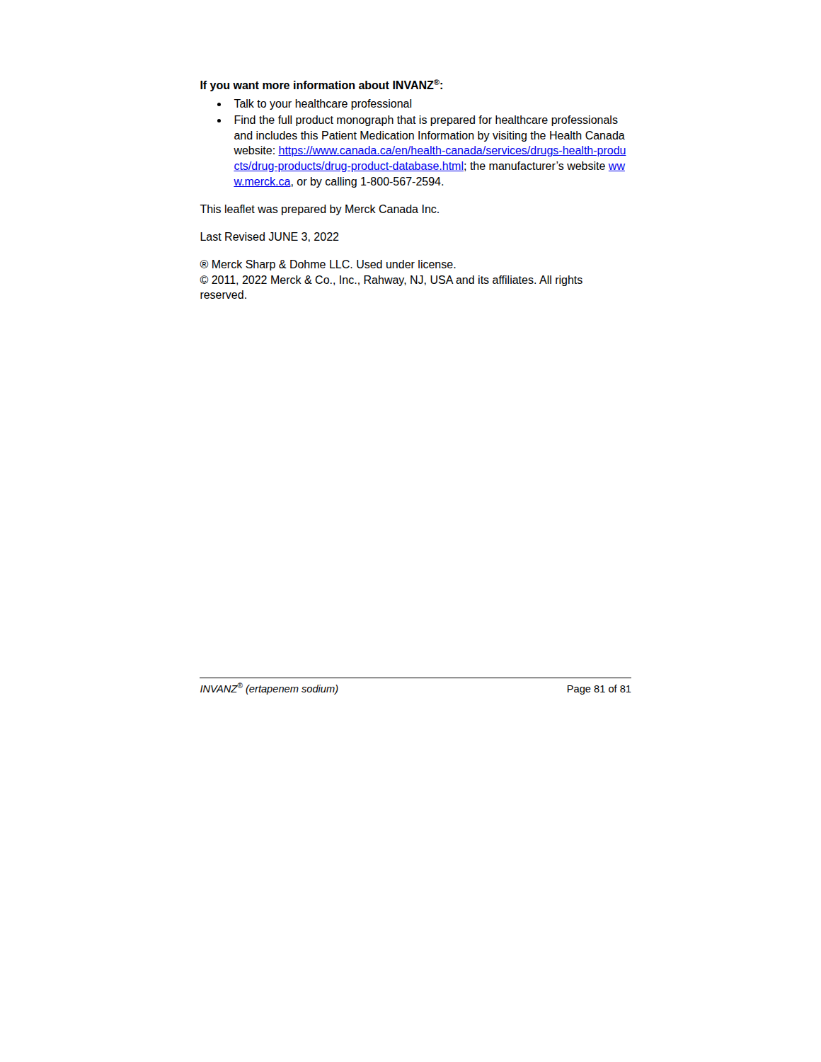If you want more information about INVANZ®:
Talk to your healthcare professional
Find the full product monograph that is prepared for healthcare professionals and includes this Patient Medication Information by visiting the Health Canada website: https://www.canada.ca/en/health-canada/services/drugs-health-products/drug-products/drug-product-database.html; the manufacturer’s website www.merck.ca, or by calling 1-800-567-2594.
This leaflet was prepared by Merck Canada Inc.
Last Revised JUNE 3, 2022
® Merck Sharp & Dohme LLC. Used under license.
© 2011, 2022 Merck & Co., Inc., Rahway, NJ, USA and its affiliates. All rights reserved.
INVANZ® (ertapenem sodium)
Page 81 of 81